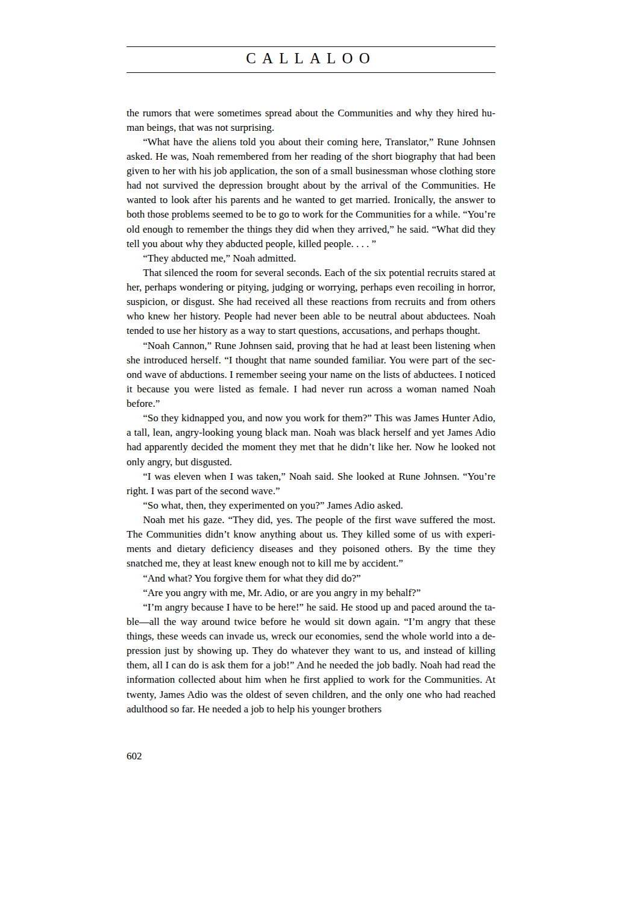Callaloo
the rumors that were sometimes spread about the Communities and why they hired human beings, that was not surprising.
“What have the aliens told you about their coming here, Translator,” Rune Johnsen asked. He was, Noah remembered from her reading of the short biography that had been given to her with his job application, the son of a small businessman whose clothing store had not survived the depression brought about by the arrival of the Communities. He wanted to look after his parents and he wanted to get married. Ironically, the answer to both those problems seemed to be to go to work for the Communities for a while. “You’re old enough to remember the things they did when they arrived,” he said. “What did they tell you about why they abducted people, killed people. . . . ”
“They abducted me,” Noah admitted.
That silenced the room for several seconds. Each of the six potential recruits stared at her, perhaps wondering or pitying, judging or worrying, perhaps even recoiling in horror, suspicion, or disgust. She had received all these reactions from recruits and from others who knew her history. People had never been able to be neutral about abductees. Noah tended to use her history as a way to start questions, accusations, and perhaps thought.
“Noah Cannon,” Rune Johnsen said, proving that he had at least been listening when she introduced herself. “I thought that name sounded familiar. You were part of the second wave of abductions. I remember seeing your name on the lists of abductees. I noticed it because you were listed as female. I had never run across a woman named Noah before.”
“So they kidnapped you, and now you work for them?” This was James Hunter Adio, a tall, lean, angry-looking young black man. Noah was black herself and yet James Adio had apparently decided the moment they met that he didn’t like her. Now he looked not only angry, but disgusted.
“I was eleven when I was taken,” Noah said. She looked at Rune Johnsen. “You’re right. I was part of the second wave.”
“So what, then, they experimented on you?” James Adio asked.
Noah met his gaze. “They did, yes. The people of the first wave suffered the most. The Communities didn’t know anything about us. They killed some of us with experiments and dietary deficiency diseases and they poisoned others. By the time they snatched me, they at least knew enough not to kill me by accident.”
“And what? You forgive them for what they did do?”
“Are you angry with me, Mr. Adio, or are you angry in my behalf?”
“I’m angry because I have to be here!” he said. He stood up and paced around the table—all the way around twice before he would sit down again. “I’m angry that these things, these weeds can invade us, wreck our economies, send the whole world into a depression just by showing up. They do whatever they want to us, and instead of killing them, all I can do is ask them for a job!” And he needed the job badly. Noah had read the information collected about him when he first applied to work for the Communities. At twenty, James Adio was the oldest of seven children, and the only one who had reached adulthood so far. He needed a job to help his younger brothers
602